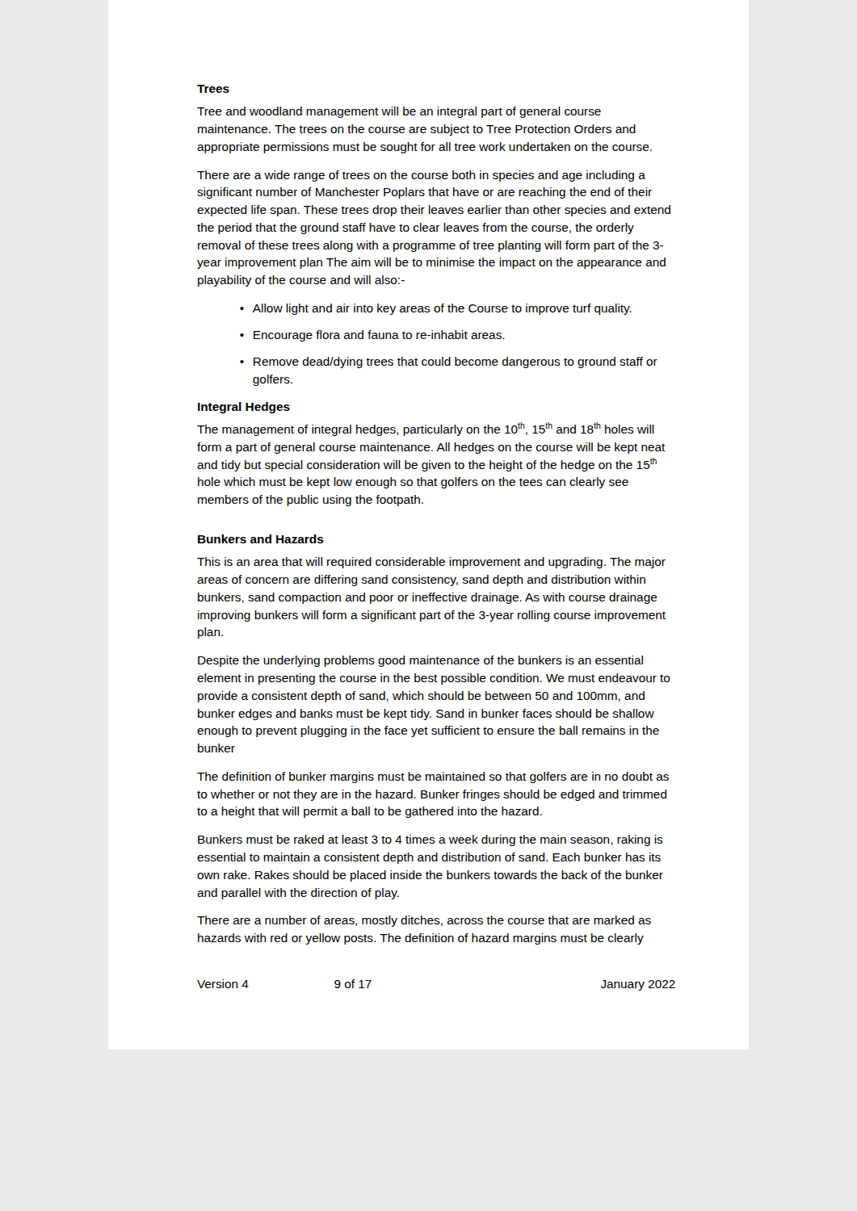Trees
Tree and woodland management will be an integral part of general course maintenance. The trees on the course are subject to Tree Protection Orders and appropriate permissions must be sought for all tree work undertaken on the course.
There are a wide range of trees on the course both in species and age including a significant number of Manchester Poplars that have or are reaching the end of their expected life span. These trees drop their leaves earlier than other species and extend the period that the ground staff have to clear leaves from the course, the orderly removal of these trees along with a programme of tree planting will form part of the 3-year improvement plan The aim will be to minimise the impact on the appearance and playability of the course and will also:-
Allow light and air into key areas of the Course to improve turf quality.
Encourage flora and fauna to re-inhabit areas.
Remove dead/dying trees that could become dangerous to ground staff or golfers.
Integral Hedges
The management of integral hedges, particularly on the 10th, 15th and 18th holes will form a part of general course maintenance. All hedges on the course will be kept neat and tidy but special consideration will be given to the height of the hedge on the 15th hole which must be kept low enough so that golfers on the tees can clearly see members of the public using the footpath.
Bunkers and Hazards
This is an area that will required considerable improvement and upgrading. The major areas of concern are differing sand consistency, sand depth and distribution within bunkers, sand compaction and poor or ineffective drainage. As with course drainage improving bunkers will form a significant part of the 3-year rolling course improvement plan.
Despite the underlying problems good maintenance of the bunkers is an essential element in presenting the course in the best possible condition. We must endeavour to provide a consistent depth of sand, which should be between 50 and 100mm, and bunker edges and banks must be kept tidy. Sand in bunker faces should be shallow enough to prevent plugging in the face yet sufficient to ensure the ball remains in the bunker
The definition of bunker margins must be maintained so that golfers are in no doubt as to whether or not they are in the hazard. Bunker fringes should be edged and trimmed to a height that will permit a ball to be gathered into the hazard.
Bunkers must be raked at least 3 to 4 times a week during the main season, raking is essential to maintain a consistent depth and distribution of sand. Each bunker has its own rake. Rakes should be placed inside the bunkers towards the back of the bunker and parallel with the direction of play.
There are a number of areas, mostly ditches, across the course that are marked as hazards with red or yellow posts. The definition of hazard margins must be clearly
Version 4 9 of 17 January 2022